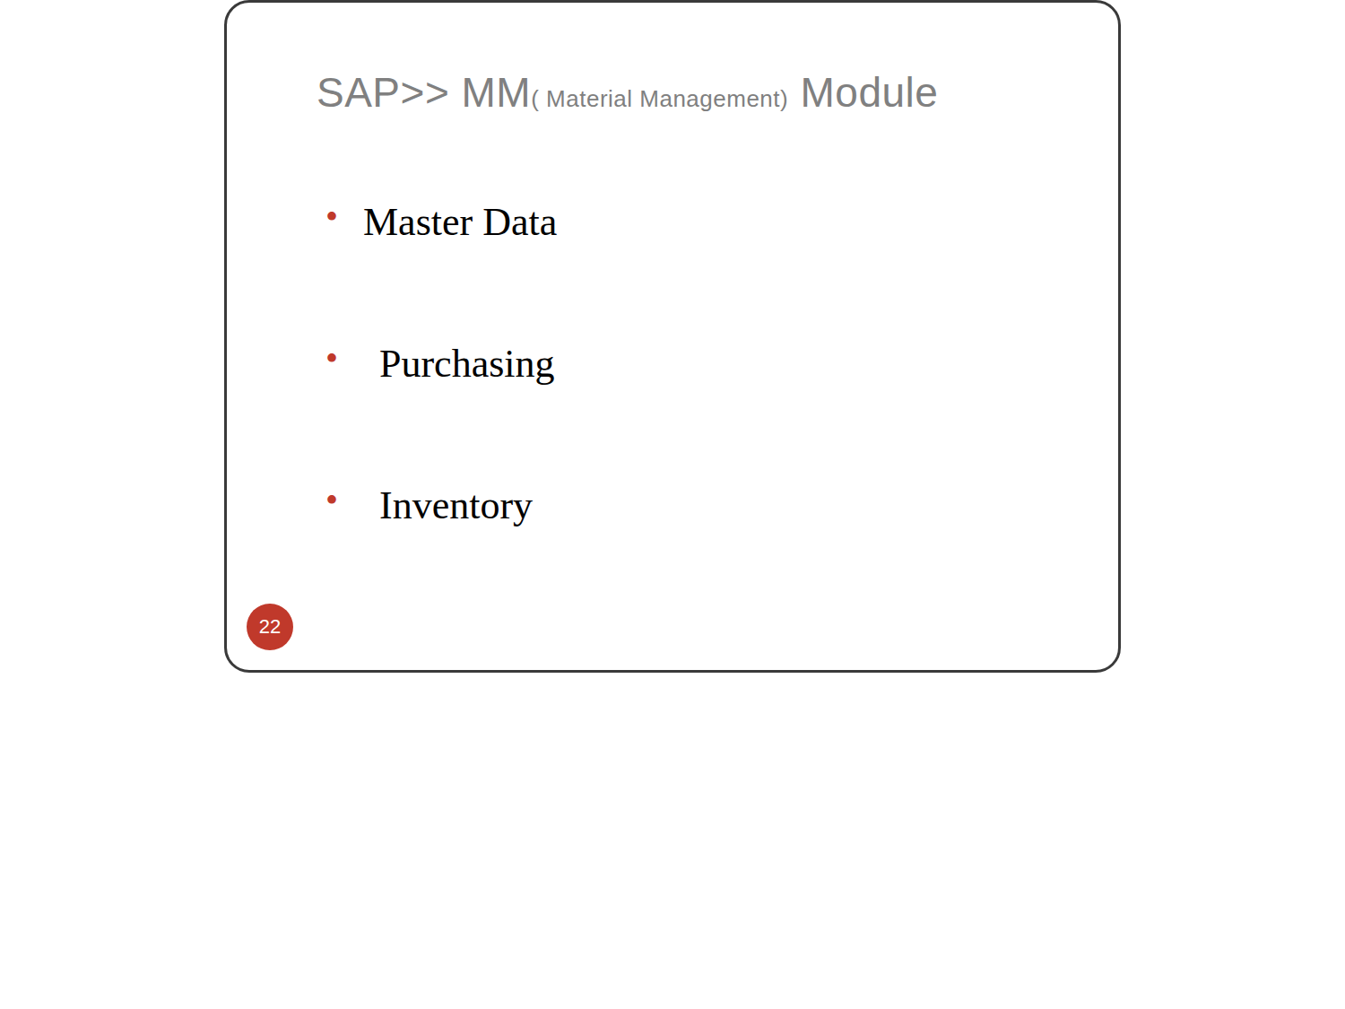SAP>> MM( Material Management) Module
Master Data
Purchasing
Inventory
22